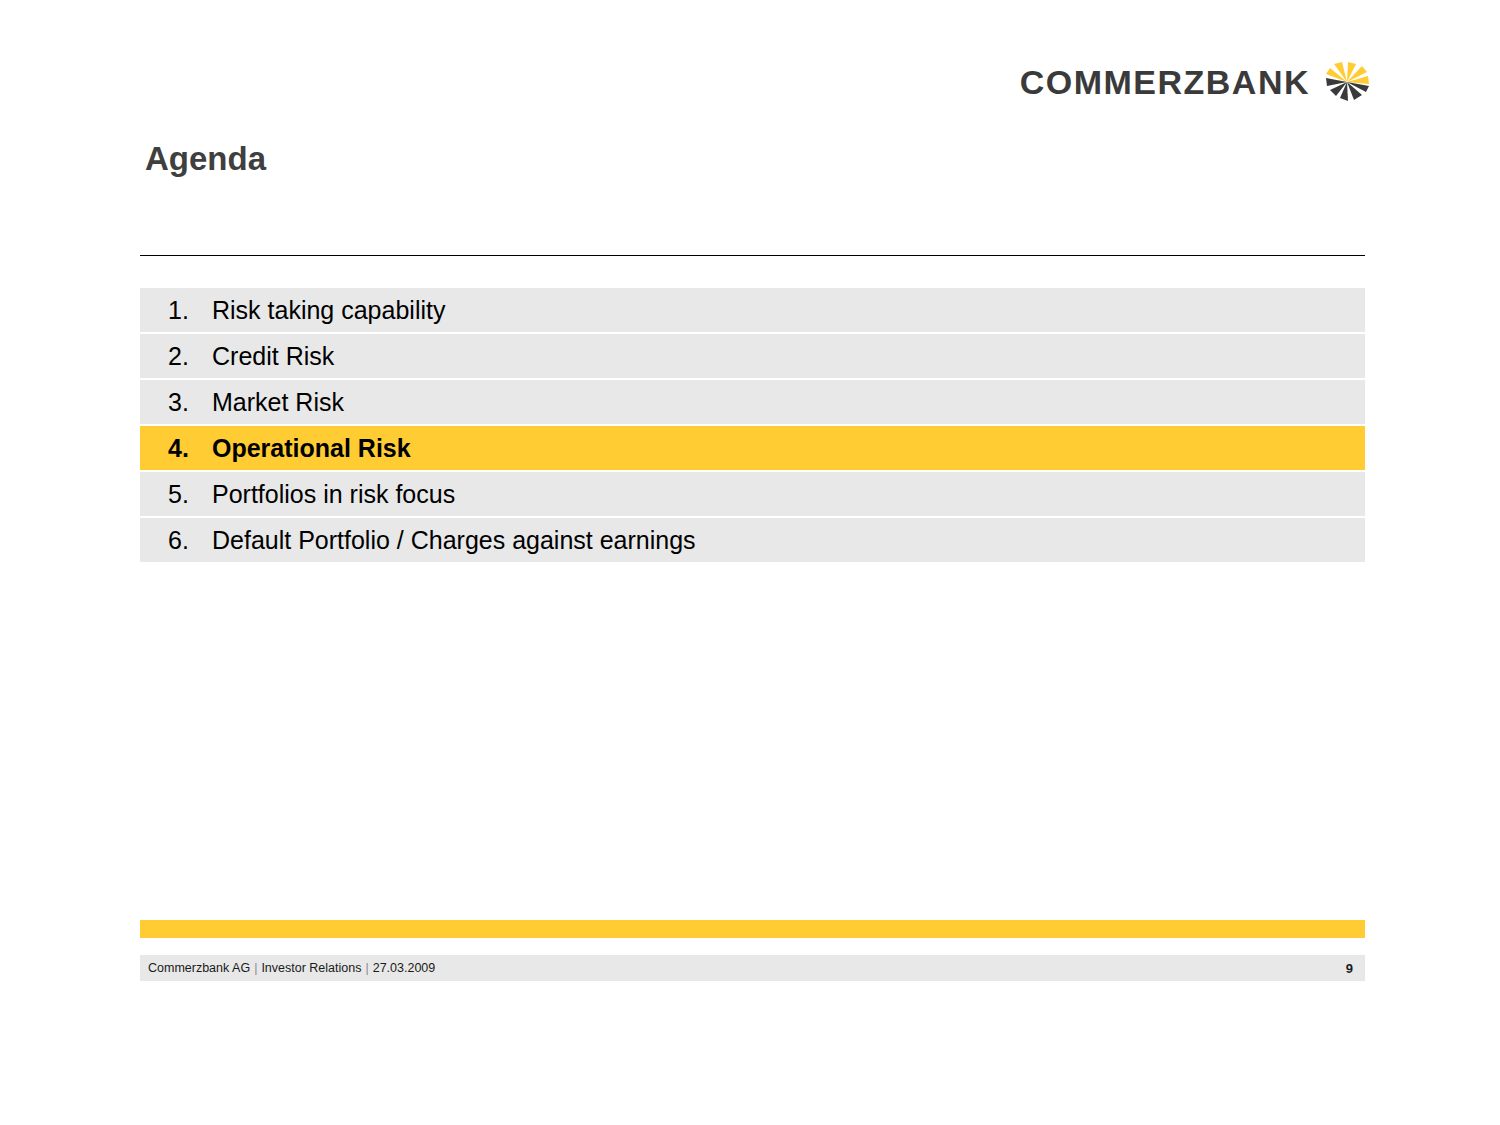COMMERZBANK
Agenda
1. Risk taking capability
2. Credit Risk
3. Market Risk
4. Operational Risk
5. Portfolios in risk focus
6. Default Portfolio / Charges against earnings
Commerzbank AG|Investor Relations|27.03.2009
9